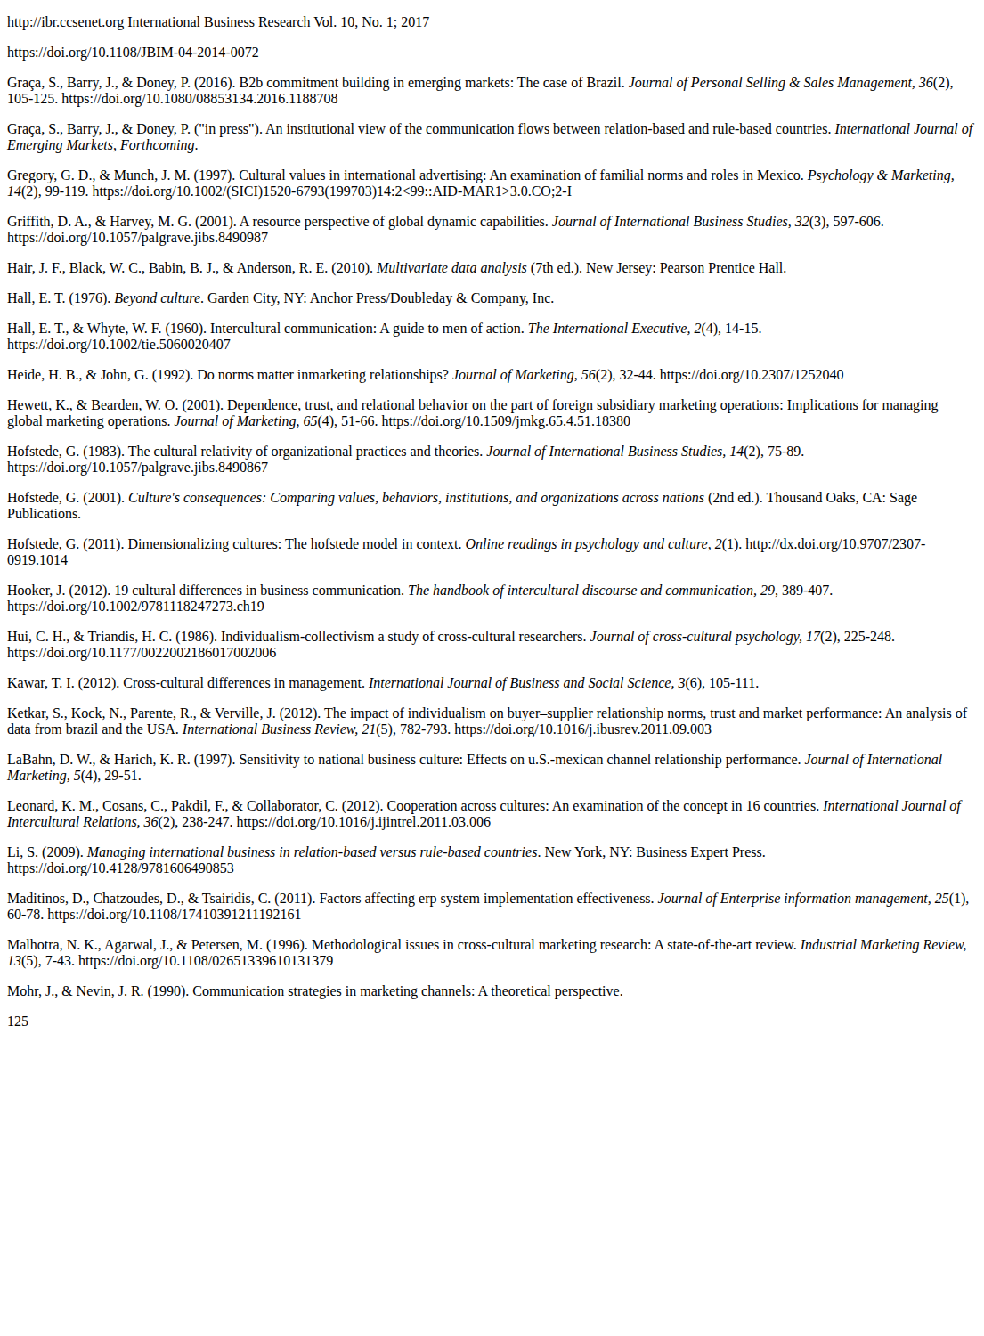http://ibr.ccsenet.org International Business Research Vol. 10, No. 1; 2017
https://doi.org/10.1108/JBIM-04-2014-0072
Graça, S., Barry, J., & Doney, P. (2016). B2b commitment building in emerging markets: The case of Brazil. Journal of Personal Selling & Sales Management, 36(2), 105-125. https://doi.org/10.1080/08853134.2016.1188708
Graça, S., Barry, J., & Doney, P. ("in press"). An institutional view of the communication flows between relation-based and rule-based countries. International Journal of Emerging Markets, Forthcoming.
Gregory, G. D., & Munch, J. M. (1997). Cultural values in international advertising: An examination of familial norms and roles in Mexico. Psychology & Marketing, 14(2), 99-119. https://doi.org/10.1002/(SICI)1520-6793(199703)14:2<99::AID-MAR1>3.0.CO;2-I
Griffith, D. A., & Harvey, M. G. (2001). A resource perspective of global dynamic capabilities. Journal of International Business Studies, 32(3), 597-606. https://doi.org/10.1057/palgrave.jibs.8490987
Hair, J. F., Black, W. C., Babin, B. J., & Anderson, R. E. (2010). Multivariate data analysis (7th ed.). New Jersey: Pearson Prentice Hall.
Hall, E. T. (1976). Beyond culture. Garden City, NY: Anchor Press/Doubleday & Company, Inc.
Hall, E. T., & Whyte, W. F. (1960). Intercultural communication: A guide to men of action. The International Executive, 2(4), 14-15. https://doi.org/10.1002/tie.5060020407
Heide, H. B., & John, G. (1992). Do norms matter inmarketing relationships? Journal of Marketing, 56(2), 32-44. https://doi.org/10.2307/1252040
Hewett, K., & Bearden, W. O. (2001). Dependence, trust, and relational behavior on the part of foreign subsidiary marketing operations: Implications for managing global marketing operations. Journal of Marketing, 65(4), 51-66. https://doi.org/10.1509/jmkg.65.4.51.18380
Hofstede, G. (1983). The cultural relativity of organizational practices and theories. Journal of International Business Studies, 14(2), 75-89. https://doi.org/10.1057/palgrave.jibs.8490867
Hofstede, G. (2001). Culture's consequences: Comparing values, behaviors, institutions, and organizations across nations (2nd ed.). Thousand Oaks, CA: Sage Publications.
Hofstede, G. (2011). Dimensionalizing cultures: The hofstede model in context. Online readings in psychology and culture, 2(1). http://dx.doi.org/10.9707/2307-0919.1014
Hooker, J. (2012). 19 cultural differences in business communication. The handbook of intercultural discourse and communication, 29, 389-407. https://doi.org/10.1002/9781118247273.ch19
Hui, C. H., & Triandis, H. C. (1986). Individualism-collectivism a study of cross-cultural researchers. Journal of cross-cultural psychology, 17(2), 225-248. https://doi.org/10.1177/0022002186017002006
Kawar, T. I. (2012). Cross-cultural differences in management. International Journal of Business and Social Science, 3(6), 105-111.
Ketkar, S., Kock, N., Parente, R., & Verville, J. (2012). The impact of individualism on buyer–supplier relationship norms, trust and market performance: An analysis of data from brazil and the USA. International Business Review, 21(5), 782-793. https://doi.org/10.1016/j.ibusrev.2011.09.003
LaBahn, D. W., & Harich, K. R. (1997). Sensitivity to national business culture: Effects on u.S.-mexican channel relationship performance. Journal of International Marketing, 5(4), 29-51.
Leonard, K. M., Cosans, C., Pakdil, F., & Collaborator, C. (2012). Cooperation across cultures: An examination of the concept in 16 countries. International Journal of Intercultural Relations, 36(2), 238-247. https://doi.org/10.1016/j.ijintrel.2011.03.006
Li, S. (2009). Managing international business in relation-based versus rule-based countries. New York, NY: Business Expert Press. https://doi.org/10.4128/9781606490853
Maditinos, D., Chatzoudes, D., & Tsairidis, C. (2011). Factors affecting erp system implementation effectiveness. Journal of Enterprise information management, 25(1), 60-78. https://doi.org/10.1108/17410391211192161
Malhotra, N. K., Agarwal, J., & Petersen, M. (1996). Methodological issues in cross-cultural marketing research: A state-of-the-art review. Industrial Marketing Review, 13(5), 7-43. https://doi.org/10.1108/02651339610131379
Mohr, J., & Nevin, J. R. (1990). Communication strategies in marketing channels: A theoretical perspective.
125